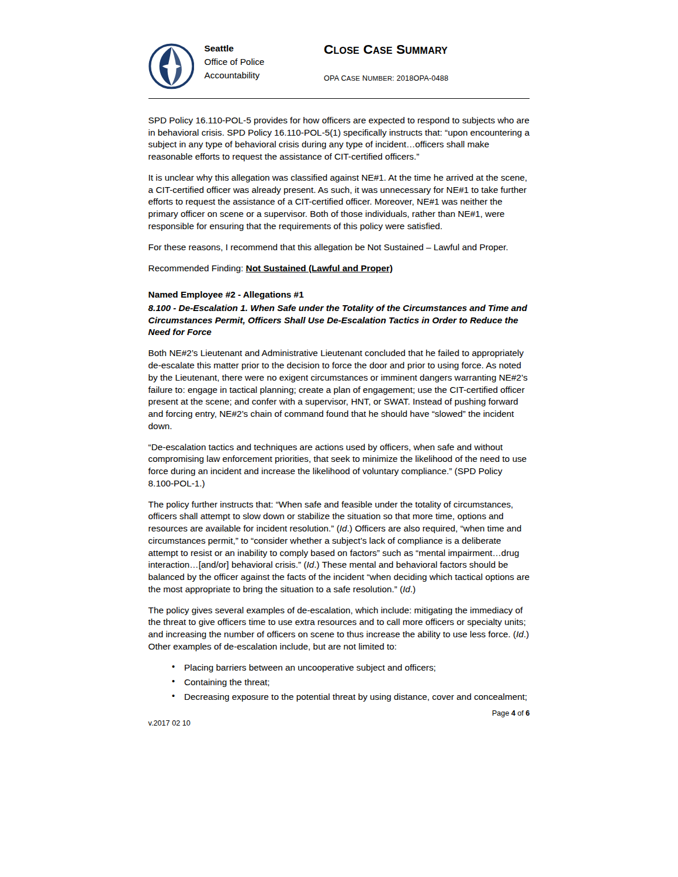Seattle
Office of Police
Accountability
Close Case Summary
OPA CASE NUMBER: 2018OPA-0488
SPD Policy 16.110-POL-5 provides for how officers are expected to respond to subjects who are in behavioral crisis. SPD Policy 16.110-POL-5(1) specifically instructs that: “upon encountering a subject in any type of behavioral crisis during any type of incident…officers shall make reasonable efforts to request the assistance of CIT-certified officers.”
It is unclear why this allegation was classified against NE#1. At the time he arrived at the scene, a CIT-certified officer was already present. As such, it was unnecessary for NE#1 to take further efforts to request the assistance of a CIT-certified officer. Moreover, NE#1 was neither the primary officer on scene or a supervisor. Both of those individuals, rather than NE#1, were responsible for ensuring that the requirements of this policy were satisfied.
For these reasons, I recommend that this allegation be Not Sustained – Lawful and Proper.
Recommended Finding: Not Sustained (Lawful and Proper)
Named Employee #2 - Allegations #1
8.100 - De-Escalation 1. When Safe under the Totality of the Circumstances and Time and Circumstances Permit, Officers Shall Use De-Escalation Tactics in Order to Reduce the Need for Force
Both NE#2’s Lieutenant and Administrative Lieutenant concluded that he failed to appropriately de-escalate this matter prior to the decision to force the door and prior to using force. As noted by the Lieutenant, there were no exigent circumstances or imminent dangers warranting NE#2’s failure to: engage in tactical planning; create a plan of engagement; use the CIT-certified officer present at the scene; and confer with a supervisor, HNT, or SWAT. Instead of pushing forward and forcing entry, NE#2’s chain of command found that he should have “slowed” the incident down.
“De-escalation tactics and techniques are actions used by officers, when safe and without compromising law enforcement priorities, that seek to minimize the likelihood of the need to use force during an incident and increase the likelihood of voluntary compliance.” (SPD Policy 8.100-POL-1.)
The policy further instructs that: “When safe and feasible under the totality of circumstances, officers shall attempt to slow down or stabilize the situation so that more time, options and resources are available for incident resolution.” (Id.) Officers are also required, “when time and circumstances permit,” to “consider whether a subject’s lack of compliance is a deliberate attempt to resist or an inability to comply based on factors” such as “mental impairment…drug interaction…[and/or] behavioral crisis.” (Id.) These mental and behavioral factors should be balanced by the officer against the facts of the incident “when deciding which tactical options are the most appropriate to bring the situation to a safe resolution.” (Id.)
The policy gives several examples of de-escalation, which include: mitigating the immediacy of the threat to give officers time to use extra resources and to call more officers or specialty units; and increasing the number of officers on scene to thus increase the ability to use less force. (Id.) Other examples of de-escalation include, but are not limited to:
Placing barriers between an uncooperative subject and officers;
Containing the threat;
Decreasing exposure to the potential threat by using distance, cover and concealment;
Page 4 of 6
v.2017 02 10